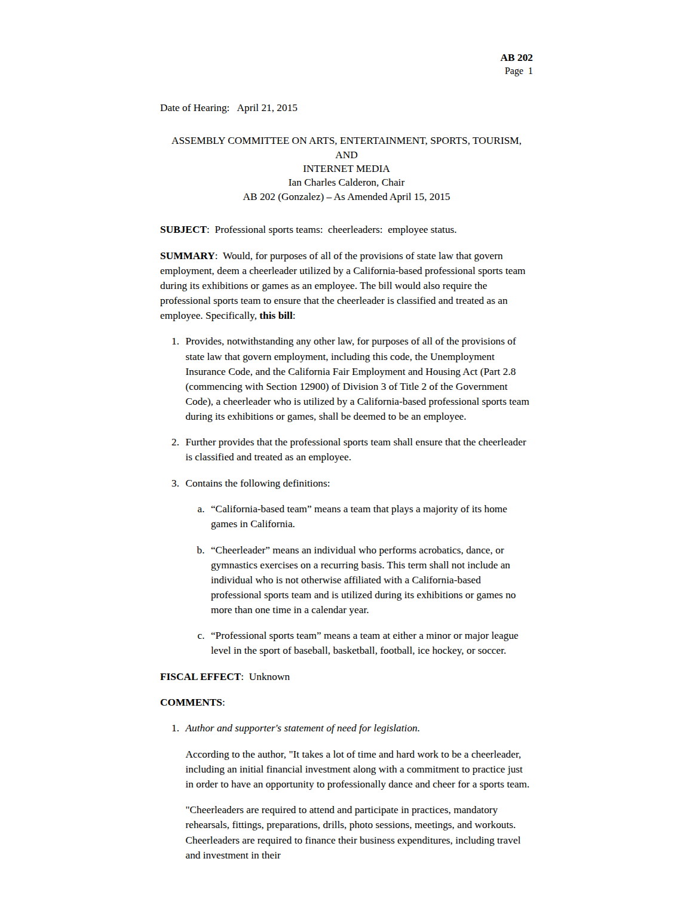AB 202 Page 1
Date of Hearing: April 21, 2015
ASSEMBLY COMMITTEE ON ARTS, ENTERTAINMENT, SPORTS, TOURISM, AND INTERNET MEDIA Ian Charles Calderon, Chair AB 202 (Gonzalez) – As Amended April 15, 2015
SUBJECT: Professional sports teams: cheerleaders: employee status.
SUMMARY: Would, for purposes of all of the provisions of state law that govern employment, deem a cheerleader utilized by a California-based professional sports team during its exhibitions or games as an employee. The bill would also require the professional sports team to ensure that the cheerleader is classified and treated as an employee. Specifically, this bill:
Provides, notwithstanding any other law, for purposes of all of the provisions of state law that govern employment, including this code, the Unemployment Insurance Code, and the California Fair Employment and Housing Act (Part 2.8 (commencing with Section 12900) of Division 3 of Title 2 of the Government Code), a cheerleader who is utilized by a California-based professional sports team during its exhibitions or games, shall be deemed to be an employee.
Further provides that the professional sports team shall ensure that the cheerleader is classified and treated as an employee.
Contains the following definitions:
“California-based team” means a team that plays a majority of its home games in California.
“Cheerleader” means an individual who performs acrobatics, dance, or gymnastics exercises on a recurring basis. This term shall not include an individual who is not otherwise affiliated with a California-based professional sports team and is utilized during its exhibitions or games no more than one time in a calendar year.
“Professional sports team” means a team at either a minor or major league level in the sport of baseball, basketball, football, ice hockey, or soccer.
FISCAL EFFECT: Unknown
COMMENTS:
Author and supporter's statement of need for legislation.
According to the author, "It takes a lot of time and hard work to be a cheerleader, including an initial financial investment along with a commitment to practice just in order to have an opportunity to professionally dance and cheer for a sports team.
"Cheerleaders are required to attend and participate in practices, mandatory rehearsals, fittings, preparations, drills, photo sessions, meetings, and workouts. Cheerleaders are required to finance their business expenditures, including travel and investment in their